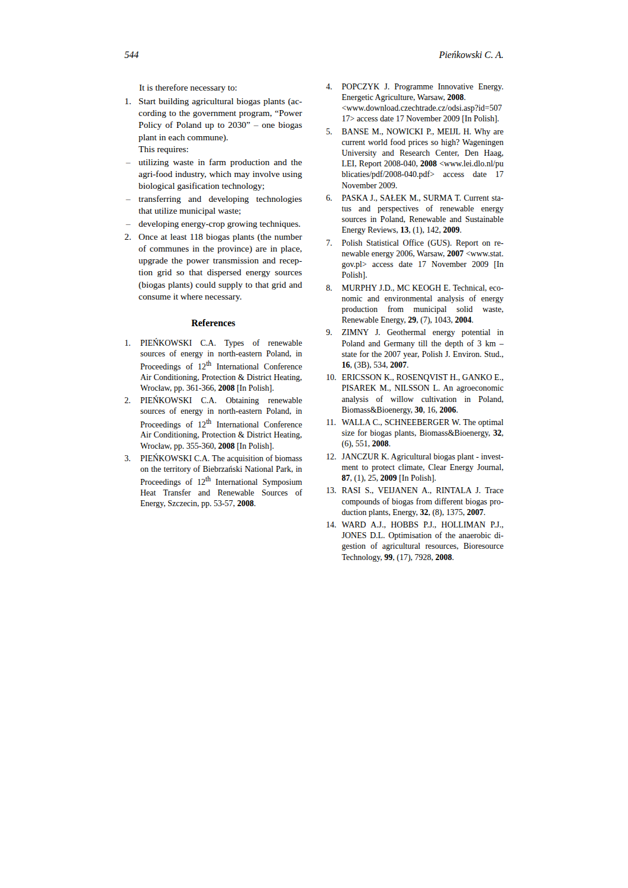544 Pieńkowski C. A.
It is therefore necessary to:
1. Start building agricultural biogas plants (according to the government program, “Power Policy of Poland up to 2030” – one biogas plant in each commune).
This requires:
utilizing waste in farm production and the agri-food industry, which may involve using biological gasification technology;
transferring and developing technologies that utilize municipal waste;
developing energy-crop growing techniques.
2. Once at least 118 biogas plants (the number of communes in the province) are in place, upgrade the power transmission and reception grid so that dispersed energy sources (biogas plants) could supply to that grid and consume it where necessary.
References
1. PIEŃKOWSKI C.A. Types of renewable sources of energy in north-eastern Poland, in Proceedings of 12th International Conference Air Conditioning, Protection & District Heating, Wrocław, pp. 361-366, 2008 [In Polish].
2. PIEŃKOWSKI C.A. Obtaining renewable sources of energy in north-eastern Poland, in Proceedings of 12th International Conference Air Conditioning, Protection & District Heating, Wrocław, pp. 355-360, 2008 [In Polish].
3. PIEŃKOWSKI C.A. The acquisition of biomass on the territory of Biebrzański National Park, in Proceedings of 12th International Symposium Heat Transfer and Renewable Sources of Energy, Szczecin, pp. 53-57, 2008.
4. POPCZYK J. Programme Innovative Energy. Energetic Agriculture, Warsaw, 2008.
<www.download.czechtrade.cz/odsi.asp?id=50717> access date 17 November 2009 [In Polish].
5. BANSE M., NOWICKI P., MEIJL H. Why are current world food prices so high? Wageningen University and Research Center, Den Haag, LEI, Report 2008-040, 2008 <www.lei.dlo.nl/publicaties/pdf/2008-040.pdf> access date 17 November 2009.
6. PASKA J., SAŁEK M., SURMA T. Current status and perspectives of renewable energy sources in Poland, Renewable and Sustainable Energy Reviews, 13, (1), 142, 2009.
7. Polish Statistical Office (GUS). Report on renewable energy 2006, Warsaw, 2007 <www.stat.gov.pl> access date 17 November 2009 [In Polish].
8. MURPHY J.D., MC KEOGH E. Technical, economic and environmental analysis of energy production from municipal solid waste, Renewable Energy, 29, (7), 1043, 2004.
9. ZIMNY J. Geothermal energy potential in Poland and Germany till the depth of 3 km – state for the 2007 year, Polish J. Environ. Stud., 16, (3B), 534, 2007.
10. ERICSSON K., ROSENQVIST H., GANKO E., PISAREK M., NILSSON L. An agroeconomic analysis of willow cultivation in Poland, Biomass&Bioenergy, 30, 16, 2006.
11. WALLA C., SCHNEEBERGER W. The optimal size for biogas plants, Biomass&Bioenergy, 32, (6), 551, 2008.
12. JANCZUR K. Agricultural biogas plant - investment to protect climate, Clear Energy Journal, 87, (1), 25, 2009 [In Polish].
13. RASI S., VEIJANEN A., RINTALA J. Trace compounds of biogas from different biogas production plants, Energy, 32, (8), 1375, 2007.
14. WARD A.J., HOBBS P.J., HOLLIMAN P.J., JONES D.L. Optimisation of the anaerobic digestion of agricultural resources, Bioresource Technology, 99, (17), 7928, 2008.